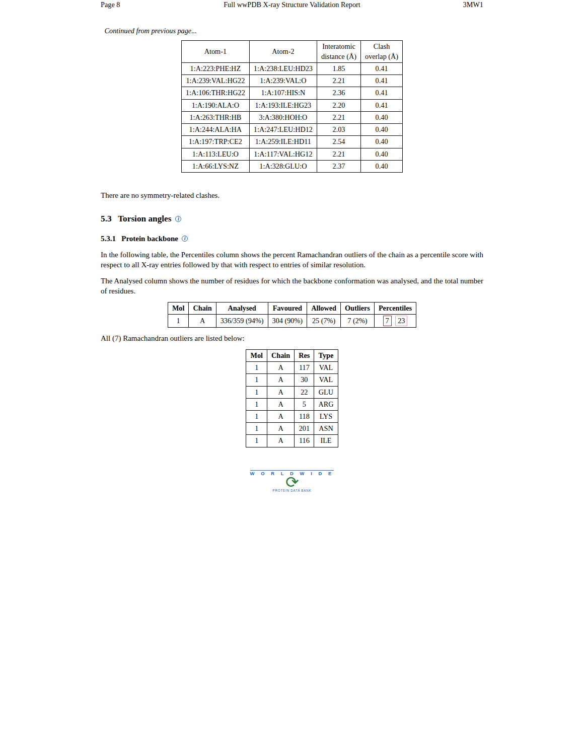Page 8
Full wwPDB X-ray Structure Validation Report
3MW1
Continued from previous page...
| Atom-1 | Atom-2 | Interatomic distance (Å) | Clash overlap (Å) |
| --- | --- | --- | --- |
| 1:A:223:PHE:HZ | 1:A:238:LEU:HD23 | 1.85 | 0.41 |
| 1:A:239:VAL:HG22 | 1:A:239:VAL:O | 2.21 | 0.41 |
| 1:A:106:THR:HG22 | 1:A:107:HIS:N | 2.36 | 0.41 |
| 1:A:190:ALA:O | 1:A:193:ILE:HG23 | 2.20 | 0.41 |
| 1:A:263:THR:HB | 3:A:380:HOH:O | 2.21 | 0.40 |
| 1:A:244:ALA:HA | 1:A:247:LEU:HD12 | 2.03 | 0.40 |
| 1:A:197:TRP:CE2 | 1:A:259:ILE:HD11 | 2.54 | 0.40 |
| 1:A:113:LEU:O | 1:A:117:VAL:HG12 | 2.21 | 0.40 |
| 1:A:66:LYS:NZ | 1:A:328:GLU:O | 2.37 | 0.40 |
There are no symmetry-related clashes.
5.3 Torsion angles i
5.3.1 Protein backbone i
In the following table, the Percentiles column shows the percent Ramachandran outliers of the chain as a percentile score with respect to all X-ray entries followed by that with respect to entries of similar resolution.
The Analysed column shows the number of residues for which the backbone conformation was analysed, and the total number of residues.
| Mol | Chain | Analysed | Favoured | Allowed | Outliers | Percentiles |
| --- | --- | --- | --- | --- | --- | --- |
| 1 | A | 336/359 (94%) | 304 (90%) | 25 (7%) | 7 (2%) | 7 23 |
All (7) Ramachandran outliers are listed below:
| Mol | Chain | Res | Type |
| --- | --- | --- | --- |
| 1 | A | 117 | VAL |
| 1 | A | 30 | VAL |
| 1 | A | 22 | GLU |
| 1 | A | 5 | ARG |
| 1 | A | 118 | LYS |
| 1 | A | 201 | ASN |
| 1 | A | 116 | ILE |
W O R L D W I D E
⟳
PROTEIN DATA BANK